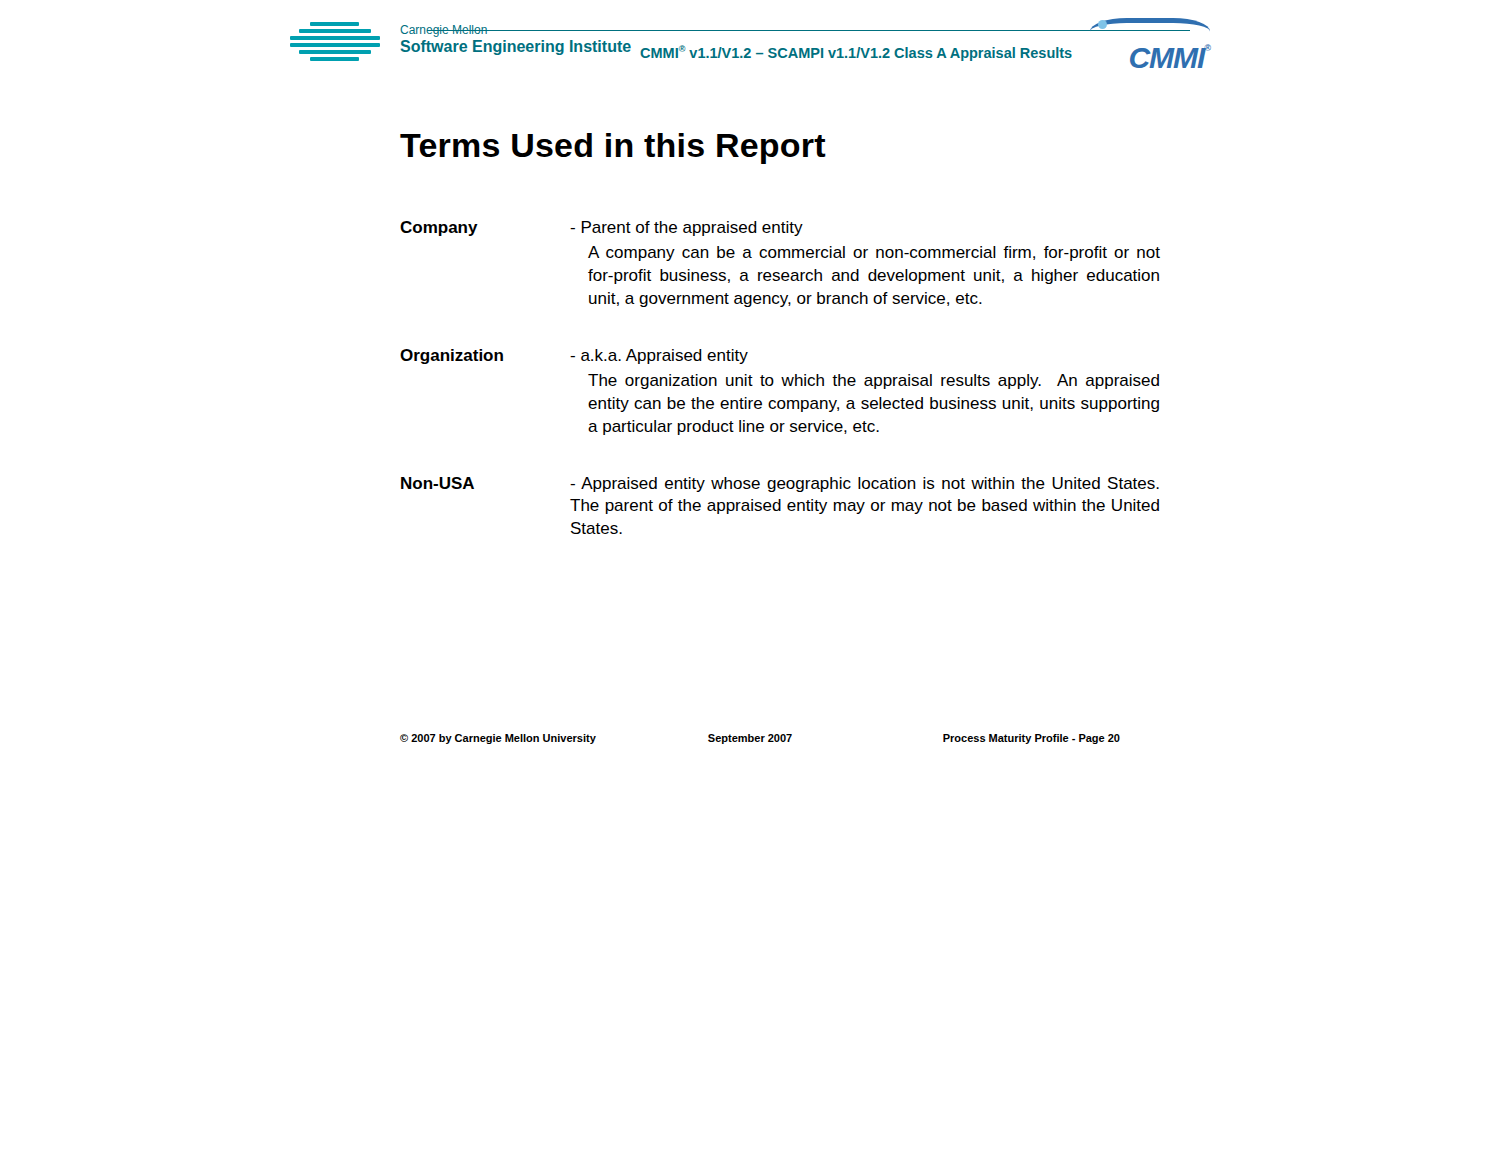Carnegie Mellon
Software Engineering Institute
CMMI® v1.1/V1.2 – SCAMPI v1.1/V1.2 Class A Appraisal Results
CMMI®
Terms Used in this Report
Company
- Parent of the appraised entity A company can be a commercial or non-commercial firm, for-profit or not for-profit business, a research and development unit, a higher education unit, a government agency, or branch of service, etc.
Organization
- a.k.a. Appraised entity The organization unit to which the appraisal results apply. An appraised entity can be the entire company, a selected business unit, units supporting a particular product line or service, etc.
Non-USA
- Appraised entity whose geographic location is not within the United States. The parent of the appraised entity may or may not be based within the United States.
© 2007 by Carnegie Mellon University September 2007 Process Maturity Profile - Page 20